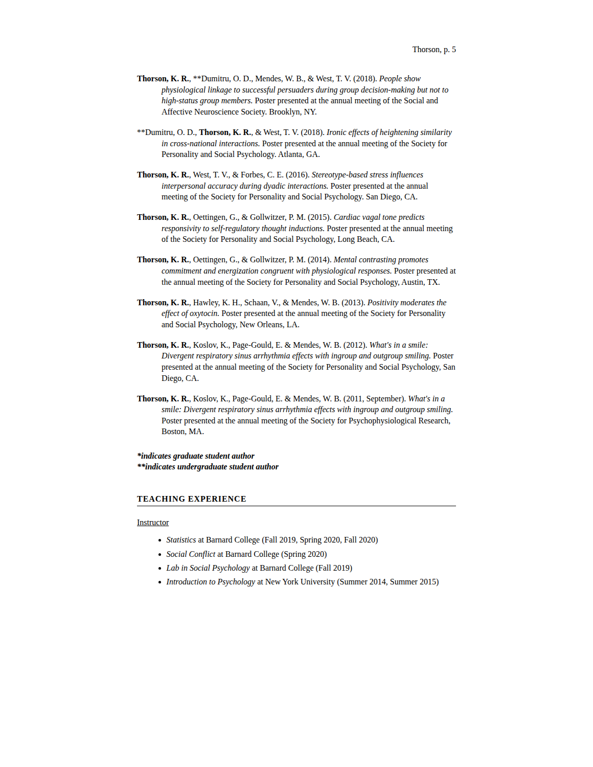Thorson, p. 5
Thorson, K. R., **Dumitru, O. D., Mendes, W. B., & West, T. V. (2018). People show physiological linkage to successful persuaders during group decision-making but not to high-status group members. Poster presented at the annual meeting of the Social and Affective Neuroscience Society. Brooklyn, NY.
**Dumitru, O. D., Thorson, K. R., & West, T. V. (2018). Ironic effects of heightening similarity in cross-national interactions. Poster presented at the annual meeting of the Society for Personality and Social Psychology. Atlanta, GA.
Thorson, K. R., West, T. V., & Forbes, C. E. (2016). Stereotype-based stress influences interpersonal accuracy during dyadic interactions. Poster presented at the annual meeting of the Society for Personality and Social Psychology. San Diego, CA.
Thorson, K. R., Oettingen, G., & Gollwitzer, P. M. (2015). Cardiac vagal tone predicts responsivity to self-regulatory thought inductions. Poster presented at the annual meeting of the Society for Personality and Social Psychology, Long Beach, CA.
Thorson, K. R., Oettingen, G., & Gollwitzer, P. M. (2014). Mental contrasting promotes commitment and energization congruent with physiological responses. Poster presented at the annual meeting of the Society for Personality and Social Psychology, Austin, TX.
Thorson, K. R., Hawley, K. H., Schaan, V., & Mendes, W. B. (2013). Positivity moderates the effect of oxytocin. Poster presented at the annual meeting of the Society for Personality and Social Psychology, New Orleans, LA.
Thorson, K. R., Koslov, K., Page-Gould, E. & Mendes, W. B. (2012). What's in a smile: Divergent respiratory sinus arrhythmia effects with ingroup and outgroup smiling. Poster presented at the annual meeting of the Society for Personality and Social Psychology, San Diego, CA.
Thorson, K. R., Koslov, K., Page-Gould, E. & Mendes, W. B. (2011, September). What's in a smile: Divergent respiratory sinus arrhythmia effects with ingroup and outgroup smiling. Poster presented at the annual meeting of the Society for Psychophysiological Research, Boston, MA.
*indicates graduate student author
**indicates undergraduate student author
TEACHING EXPERIENCE
Instructor
Statistics at Barnard College (Fall 2019, Spring 2020, Fall 2020)
Social Conflict at Barnard College (Spring 2020)
Lab in Social Psychology at Barnard College (Fall 2019)
Introduction to Psychology at New York University (Summer 2014, Summer 2015)